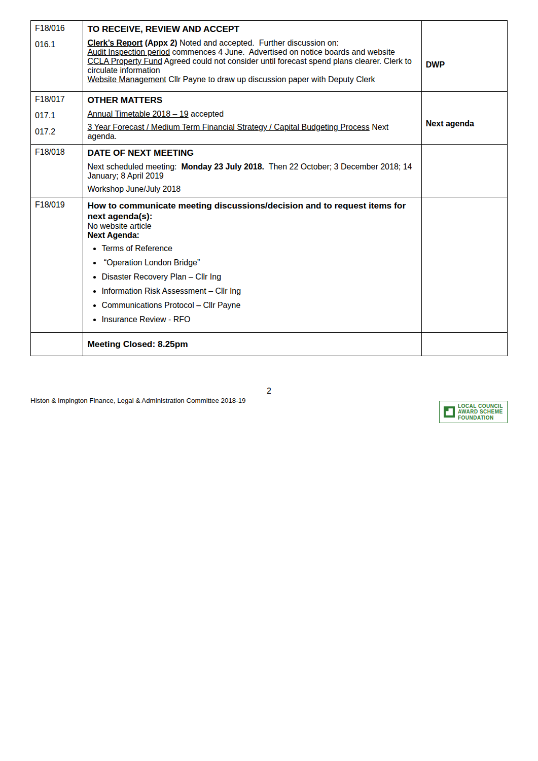| F18/016 016.1 | TO RECEIVE, REVIEW AND ACCEPT Clerk’s Report (Appx 2) Noted and accepted. Further discussion on: Audit Inspection period commences 4 June. Advertised on notice boards and website CCLA Property Fund Agreed could not consider until forecast spend plans clearer. Clerk to circulate information Website Management Cllr Payne to draw up discussion paper with Deputy Clerk | DWP |
| F18/017 017.1 017.2 | OTHER MATTERS Annual Timetable 2018 – 19 accepted 3 Year Forecast / Medium Term Financial Strategy / Capital Budgeting Process Next agenda. | Next agenda |
| F18/018 | DATE OF NEXT MEETING Next scheduled meeting: Monday 23 July 2018. Then 22 October; 3 December 2018; 14 January; 8 April 2019 Workshop June/July 2018 | |
| F18/019 | How to communicate meeting discussions/decision and to request items for next agenda(s): No website article Next Agenda: Terms of Reference “Operation London Bridge” Disaster Recovery Plan – Cllr Ing Information Risk Assessment – Cllr Ing Communications Protocol – Cllr Payne Insurance Review - RFO | |
| | Meeting Closed: 8.25pm | |
LOCAL COUNCIL
AWARD SCHEME
FOUNDATION
2
Histon & Impington Finance, Legal & Administration Committee 2018-19